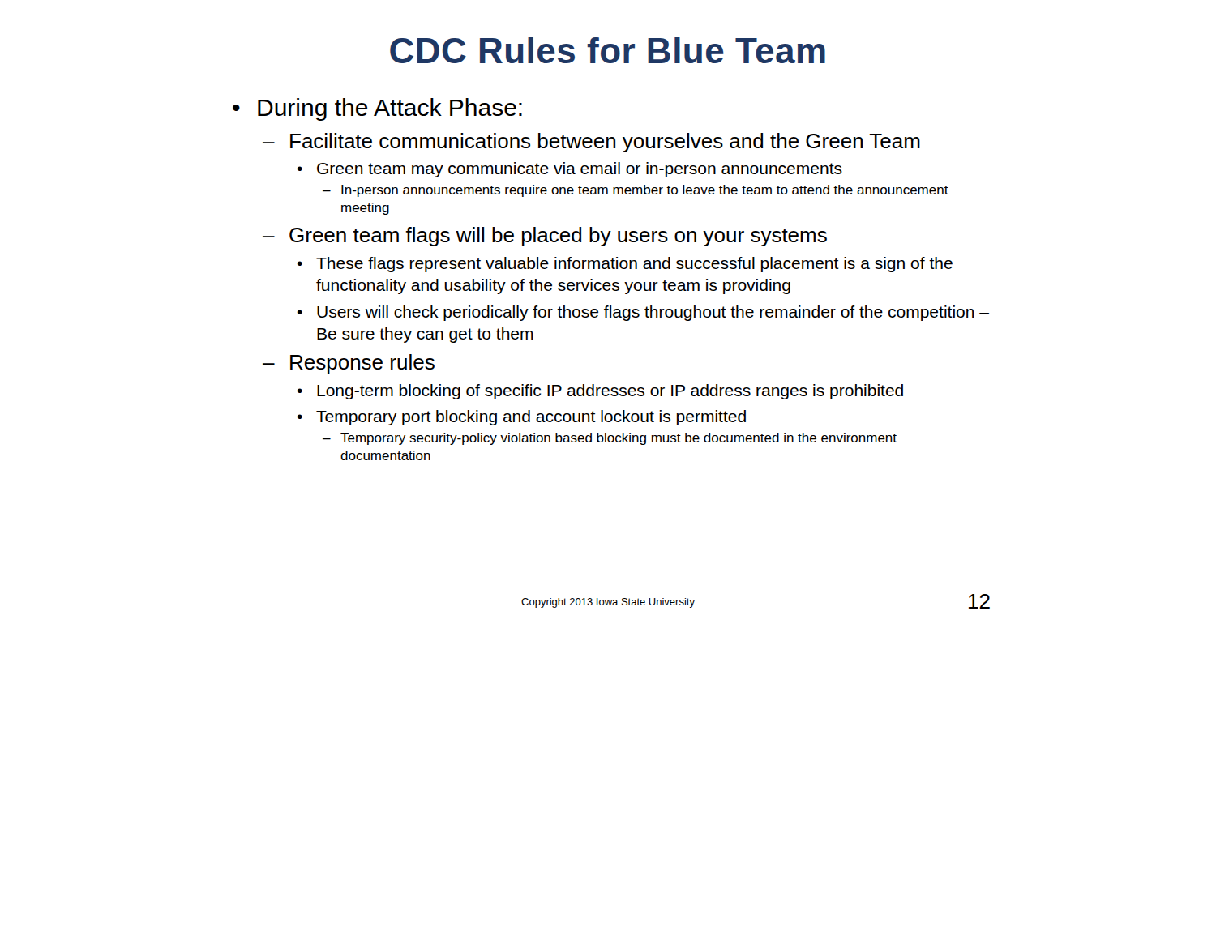CDC Rules for Blue Team
During the Attack Phase:
Facilitate communications between yourselves and the Green Team
Green team may communicate via email or in-person announcements
In-person announcements require one team member to leave the team to attend the announcement meeting
Green team flags will be placed by users on your systems
These flags represent valuable information and successful placement is a sign of the functionality and usability of the services your team is providing
Users will check periodically for those flags throughout the remainder of the competition – Be sure they can get to them
Response rules
Long-term blocking of specific IP addresses or IP address ranges is prohibited
Temporary port blocking and account lockout is permitted
Temporary security-policy violation based blocking must be documented in the environment documentation
Copyright 2013 Iowa State University
12